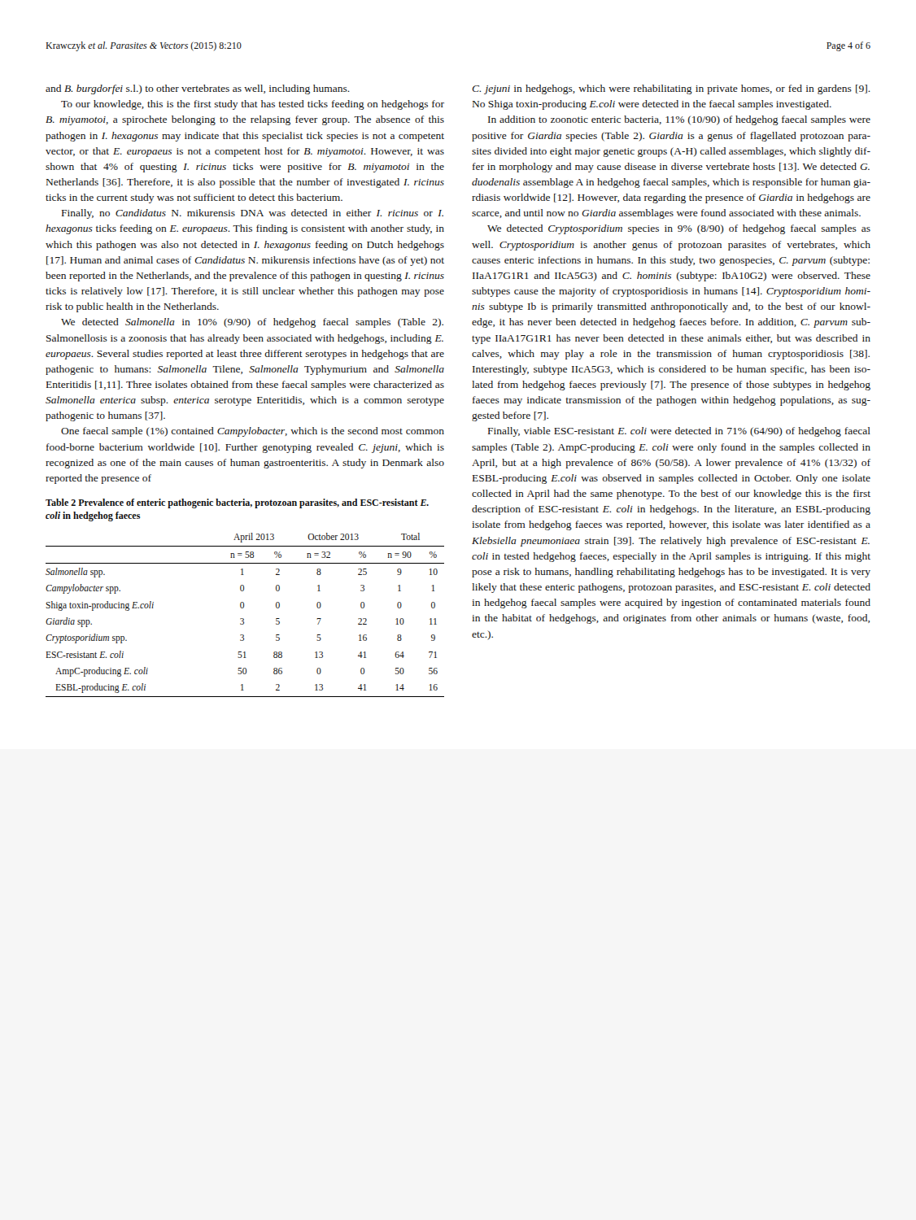Krawczyk et al. Parasites & Vectors (2015) 8:210 Page 4 of 6
and B. burgdorfei s.l.) to other vertebrates as well, including humans.
To our knowledge, this is the first study that has tested ticks feeding on hedgehogs for B. miyamotoi, a spirochete belonging to the relapsing fever group. The absence of this pathogen in I. hexagonus may indicate that this specialist tick species is not a competent vector, or that E. europaeus is not a competent host for B. miyamotoi. However, it was shown that 4% of questing I. ricinus ticks were positive for B. miyamotoi in the Netherlands [36]. Therefore, it is also possible that the number of investigated I. ricinus ticks in the current study was not sufficient to detect this bacterium.
Finally, no Candidatus N. mikurensis DNA was detected in either I. ricinus or I. hexagonus ticks feeding on E. europaeus. This finding is consistent with another study, in which this pathogen was also not detected in I. hexagonus feeding on Dutch hedgehogs [17]. Human and animal cases of Candidatus N. mikurensis infections have (as of yet) not been reported in the Netherlands, and the prevalence of this pathogen in questing I. ricinus ticks is relatively low [17]. Therefore, it is still unclear whether this pathogen may pose risk to public health in the Netherlands.
We detected Salmonella in 10% (9/90) of hedgehog faecal samples (Table 2). Salmonellosis is a zoonosis that has already been associated with hedgehogs, including E. europaeus. Several studies reported at least three different serotypes in hedgehogs that are pathogenic to humans: Salmonella Tilene, Salmonella Typhymurium and Salmonella Enteritidis [1,11]. Three isolates obtained from these faecal samples were characterized as Salmonella enterica subsp. enterica serotype Enteritidis, which is a common serotype pathogenic to humans [37].
One faecal sample (1%) contained Campylobacter, which is the second most common food-borne bacterium worldwide [10]. Further genotyping revealed C. jejuni, which is recognized as one of the main causes of human gastroenteritis. A study in Denmark also reported the presence of
Table 2 Prevalence of enteric pathogenic bacteria, protozoan parasites, and ESC-resistant E. coli in hedgehog faeces
| | April 2013 | October 2013 | Total |
| --- | --- | --- | --- |
| | n = 58 | % | n = 32 | % | n = 90 | % |
| Salmonella spp. | 1 | 2 | 8 | 25 | 9 | 10 |
| Campylobacter spp. | 0 | 0 | 1 | 3 | 1 | 1 |
| Shiga toxin-producing E.coli | 0 | 0 | 0 | 0 | 0 | 0 |
| Giardia spp. | 3 | 5 | 7 | 22 | 10 | 11 |
| Cryptosporidium spp. | 3 | 5 | 5 | 16 | 8 | 9 |
| ESC-resistant E. coli | 51 | 88 | 13 | 41 | 64 | 71 |
| AmpC-producing E. coli | 50 | 86 | 0 | 0 | 50 | 56 |
| ESBL-producing E. coli | 1 | 2 | 13 | 41 | 14 | 16 |
C. jejuni in hedgehogs, which were rehabilitating in private homes, or fed in gardens [9]. No Shiga toxin-producing E.coli were detected in the faecal samples investigated.
In addition to zoonotic enteric bacteria, 11% (10/90) of hedgehog faecal samples were positive for Giardia species (Table 2). Giardia is a genus of flagellated protozoan parasites divided into eight major genetic groups (A-H) called assemblages, which slightly differ in morphology and may cause disease in diverse vertebrate hosts [13]. We detected G. duodenalis assemblage A in hedgehog faecal samples, which is responsible for human giardiasis worldwide [12]. However, data regarding the presence of Giardia in hedgehogs are scarce, and until now no Giardia assemblages were found associated with these animals.
We detected Cryptosporidium species in 9% (8/90) of hedgehog faecal samples as well. Cryptosporidium is another genus of protozoan parasites of vertebrates, which causes enteric infections in humans. In this study, two genospecies, C. parvum (subtype: IIaA17G1R1 and IIcA5G3) and C. hominis (subtype: IbA10G2) were observed. These subtypes cause the majority of cryptosporidiosis in humans [14]. Cryptosporidium hominis subtype Ib is primarily transmitted anthroponotically and, to the best of our knowledge, it has never been detected in hedgehog faeces before. In addition, C. parvum subtype IIaA17G1R1 has never been detected in these animals either, but was described in calves, which may play a role in the transmission of human cryptosporidiosis [38]. Interestingly, subtype IIcA5G3, which is considered to be human specific, has been isolated from hedgehog faeces previously [7]. The presence of those subtypes in hedgehog faeces may indicate transmission of the pathogen within hedgehog populations, as suggested before [7].
Finally, viable ESC-resistant E. coli were detected in 71% (64/90) of hedgehog faecal samples (Table 2). AmpC-producing E. coli were only found in the samples collected in April, but at a high prevalence of 86% (50/58). A lower prevalence of 41% (13/32) of ESBL-producing E.coli was observed in samples collected in October. Only one isolate collected in April had the same phenotype. To the best of our knowledge this is the first description of ESC-resistant E. coli in hedgehogs. In the literature, an ESBL-producing isolate from hedgehog faeces was reported, however, this isolate was later identified as a Klebsiella pneumoniaea strain [39]. The relatively high prevalence of ESC-resistant E. coli in tested hedgehog faeces, especially in the April samples is intriguing. If this might pose a risk to humans, handling rehabilitating hedgehogs has to be investigated. It is very likely that these enteric pathogens, protozoan parasites, and ESC-resistant E. coli detected in hedgehog faecal samples were acquired by ingestion of contaminated materials found in the habitat of hedgehogs, and originates from other animals or humans (waste, food, etc.).